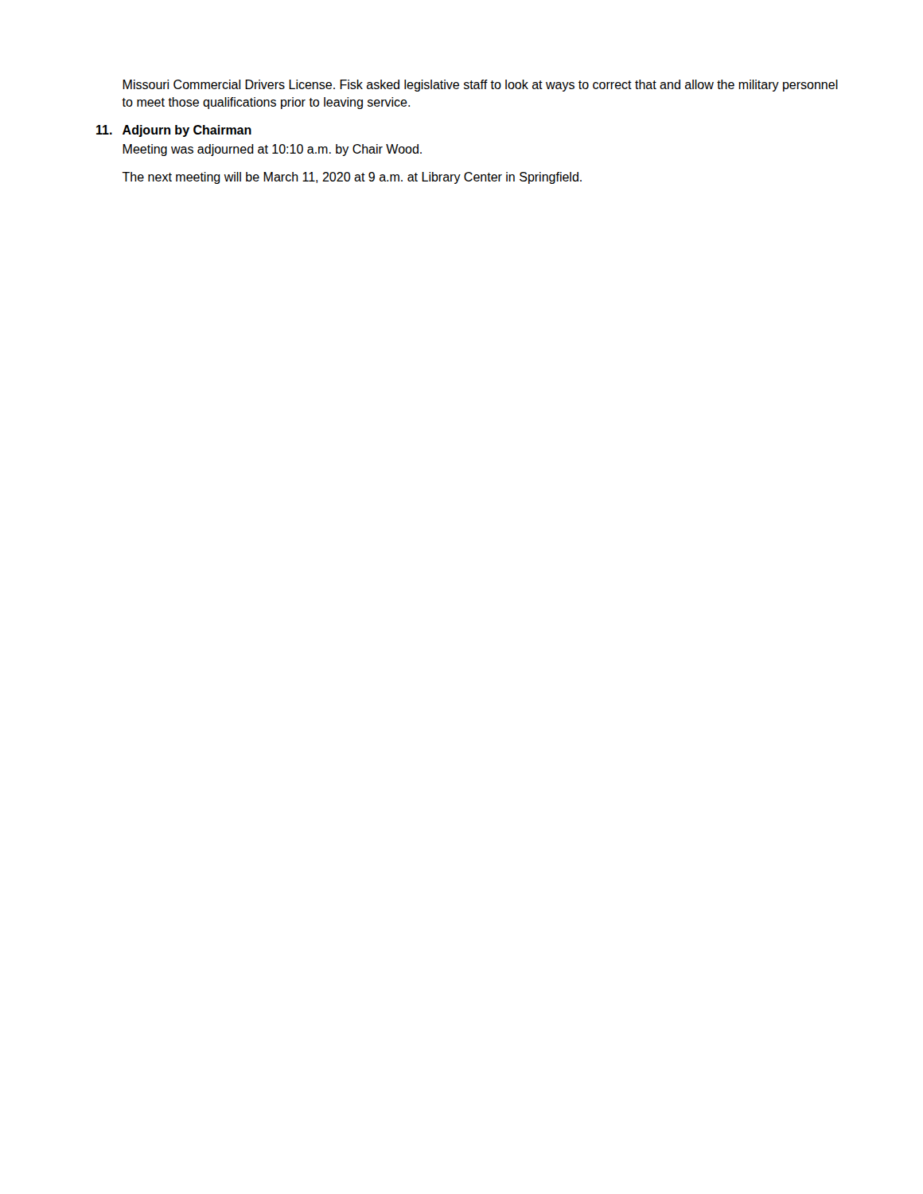Missouri Commercial Drivers License. Fisk asked legislative staff to look at ways to correct that and allow the military personnel to meet those qualifications prior to leaving service.
11.
Adjourn by Chairman
Meeting was adjourned at 10:10 a.m. by Chair Wood.
The next meeting will be March 11, 2020 at 9 a.m. at Library Center in Springfield.